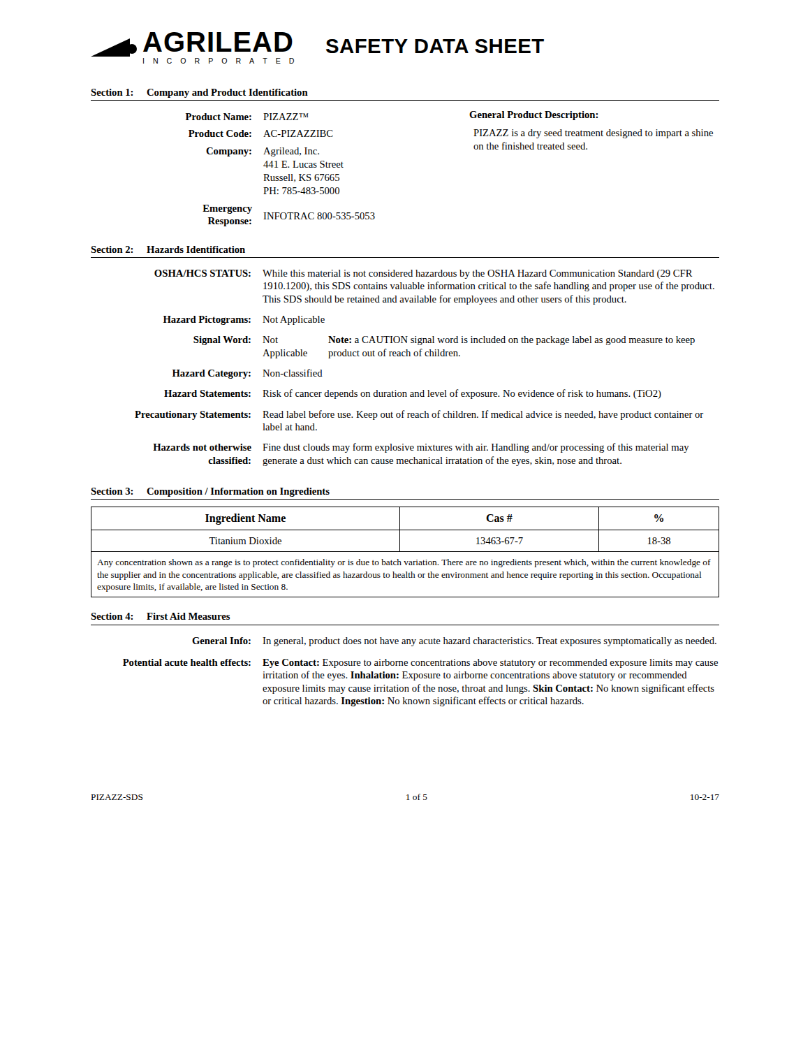AGRILEAD
I N C O R P O R A T E D
SAFETY DATA SHEET
Section 1: Company and Product Identification
| / Product Name: / PIZAZZ™ / / Product Code: / AC-PIZAZZIBC / / Company: / Agrilead, Inc. 441 E. Lucas Street Russell, KS 67665 PH: 785-483-5000 / / Emergency Response: / INFOTRAC 800-535-5053 / | General Product Description: PIZAZZ is a dry seed treatment designed to impart a shine on the finished treated seed. |
Section 2: Hazards Identification
| OSHA/HCS STATUS: | While this material is not considered hazardous by the OSHA Hazard Communication Standard (29 CFR 1910.1200), this SDS contains valuable information critical to the safe handling and proper use of the product. This SDS should be retained and available for employees and other users of this product. |
| Hazard Pictograms: | Not Applicable |
| Signal Word: | Not Applicable Note: a CAUTION signal word is included on the package label as good measure to keep product out of reach of children. |
| Hazard Category: | Non-classified |
| Hazard Statements: | Risk of cancer depends on duration and level of exposure. No evidence of risk to humans. (TiO2) |
| Precautionary Statements: | Read label before use. Keep out of reach of children. If medical advice is needed, have product container or label at hand. |
| Hazards not otherwise classified: | Fine dust clouds may form explosive mixtures with air. Handling and/or processing of this material may generate a dust which can cause mechanical irratation of the eyes, skin, nose and throat. |
Section 3: Composition / Information on Ingredients
| Ingredient Name | Cas # | % |
| --- | --- | --- |
| Titanium Dioxide | 13463-67-7 | 18-38 |
| Any concentration shown as a range is to protect confidentiality or is due to batch variation. There are no ingredients present which, within the current knowledge of the supplier and in the concentrations applicable, are classified as hazardous to health or the environment and hence require reporting in this section. Occupational exposure limits, if available, are listed in Section 8. |
Section 4: First Aid Measures
| General Info: | In general, product does not have any acute hazard characteristics. Treat exposures symptomatically as needed. |
| Potential acute health effects: | Eye Contact: Exposure to airborne concentrations above statutory or recommended exposure limits may cause irritation of the eyes. Inhalation: Exposure to airborne concentrations above statutory or recommended exposure limits may cause irritation of the nose, throat and lungs. Skin Contact: No known significant effects or critical hazards. Ingestion: No known significant effects or critical hazards. |
PIZAZZ-SDS
1 of 5
10-2-17